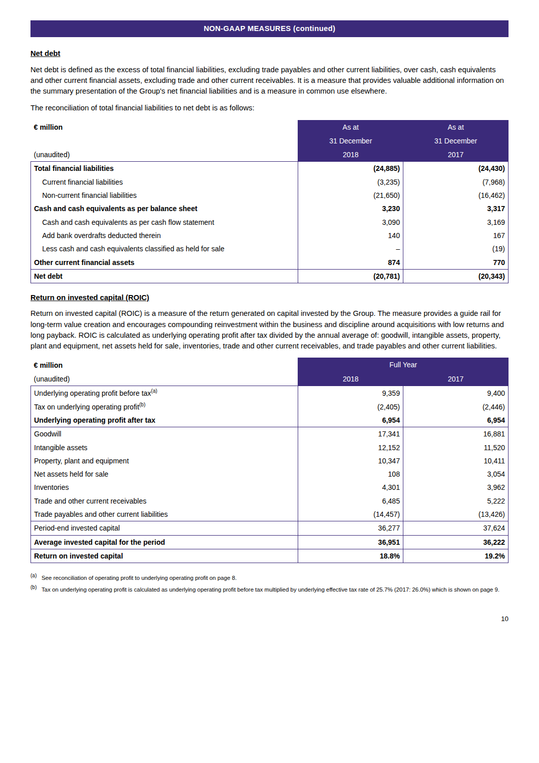NON-GAAP MEASURES (continued)
Net debt
Net debt is defined as the excess of total financial liabilities, excluding trade payables and other current liabilities, over cash, cash equivalents and other current financial assets, excluding trade and other current receivables. It is a measure that provides valuable additional information on the summary presentation of the Group's net financial liabilities and is a measure in common use elsewhere.
The reconciliation of total financial liabilities to net debt is as follows:
| € million | As at | As at |
| | 31 December | 31 December |
| (unaudited) | 2018 | 2017 |
| Total financial liabilities | (24,885) | (24,430) |
| Current financial liabilities | (3,235) | (7,968) |
| Non-current financial liabilities | (21,650) | (16,462) |
| Cash and cash equivalents as per balance sheet | 3,230 | 3,317 |
| Cash and cash equivalents as per cash flow statement | 3,090 | 3,169 |
| Add bank overdrafts deducted therein | 140 | 167 |
| Less cash and cash equivalents classified as held for sale | – | (19) |
| Other current financial assets | 874 | 770 |
| Net debt | (20,781) | (20,343) |
Return on invested capital (ROIC)
Return on invested capital (ROIC) is a measure of the return generated on capital invested by the Group. The measure provides a guide rail for long-term value creation and encourages compounding reinvestment within the business and discipline around acquisitions with low returns and long payback. ROIC is calculated as underlying operating profit after tax divided by the annual average of: goodwill, intangible assets, property, plant and equipment, net assets held for sale, inventories, trade and other current receivables, and trade payables and other current liabilities.
| € million | Full Year |
| (unaudited) | 2018 | 2017 |
| Underlying operating profit before tax (a) | 9,359 | 9,400 |
| Tax on underlying operating profit (b) | (2,405) | (2,446) |
| Underlying operating profit after tax | 6,954 | 6,954 |
| Goodwill | 17,341 | 16,881 |
| Intangible assets | 12,152 | 11,520 |
| Property, plant and equipment | 10,347 | 10,411 |
| Net assets held for sale | 108 | 3,054 |
| Inventories | 4,301 | 3,962 |
| Trade and other current receivables | 6,485 | 5,222 |
| Trade payables and other current liabilities | (14,457) | (13,426) |
| Period-end invested capital | 36,277 | 37,624 |
| Average invested capital for the period | 36,951 | 36,222 |
| Return on invested capital | 18.8% | 19.2% |
(a) See reconciliation of operating profit to underlying operating profit on page 8.
(b) Tax on underlying operating profit is calculated as underlying operating profit before tax multiplied by underlying effective tax rate of 25.7% (2017: 26.0%) which is shown on page 9.
10